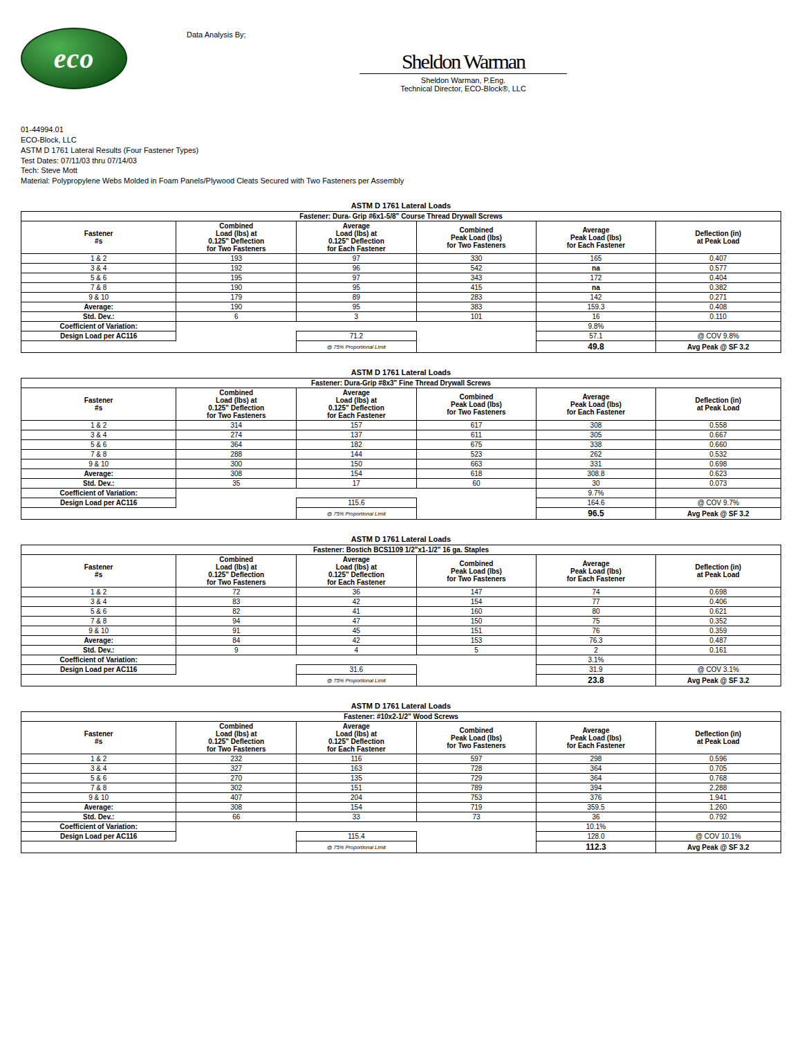eco
Data Analysis By;
Sheldon Warman
Sheldon Warman, P.Eng.
Technical Director, ECO-Block®, LLC
01-44994.01
ECO-Block, LLC
ASTM D 1761 Lateral Results (Four Fastener Types)
Test Dates: 07/11/03 thru 07/14/03
Tech: Steve Mott
Material: Polypropylene Webs Molded in Foam Panels/Plywood Cleats Secured with Two Fasteners per Assembly
ASTM D 1761 Lateral Loads
| Fastener: Dura- Grip #6x1-5/8" Course Thread Drywall Screws |
| Fastener #s | Combined Load (lbs) at 0.125" Deflection for Two Fasteners | Average Load (lbs) at 0.125" Deflection for Each Fastener | Combined Peak Load (lbs) for Two Fasteners | Average Peak Load (lbs) for Each Fastener | Deflection (in) at Peak Load |
| 1 & 2 | 193 | 97 | 330 | 165 | 0.407 |
| 3 & 4 | 192 | 96 | 542 | na | 0.577 |
| 5 & 6 | 195 | 97 | 343 | 172 | 0.404 |
| 7 & 8 | 190 | 95 | 415 | na | 0.382 |
| 9 & 10 | 179 | 89 | 283 | 142 | 0.271 |
| Average: | 190 | 95 | 383 | 159.3 | 0.408 |
| Std. Dev.: | 6 | 3 | 101 | 16 | 0.110 |
| Coefficient of Variation: | | | | 9.8% | |
| Design Load per AC116 | | 71.2 | | 57.1 | @ COV 9.8% |
| | | @ 75% Proportional Limit | | 49.8 | Avg Peak @ SF 3.2 |
ASTM D 1761 Lateral Loads
| Fastener: Dura-Grip #8x3" Fine Thread Drywall Screws |
| Fastener #s | Combined Load (lbs) at 0.125" Deflection for Two Fasteners | Average Load (lbs) at 0.125" Deflection for Each Fastener | Combined Peak Load (lbs) for Two Fasteners | Average Peak Load (lbs) for Each Fastener | Deflection (in) at Peak Load |
| 1 & 2 | 314 | 157 | 617 | 308 | 0.558 |
| 3 & 4 | 274 | 137 | 611 | 305 | 0.667 |
| 5 & 6 | 364 | 182 | 675 | 338 | 0.660 |
| 7 & 8 | 288 | 144 | 523 | 262 | 0.532 |
| 9 & 10 | 300 | 150 | 663 | 331 | 0.698 |
| Average: | 308 | 154 | 618 | 308.8 | 0.623 |
| Std. Dev.: | 35 | 17 | 60 | 30 | 0.073 |
| Coefficient of Variation: | | | | 9.7% | |
| Design Load per AC116 | | 115.6 | | 164.6 | @ COV 9.7% |
| | | @ 75% Proportional Limit | | 96.5 | Avg Peak @ SF 3.2 |
ASTM D 1761 Lateral Loads
| Fastener: Bostich BCS1109 1/2"x1-1/2" 16 ga. Staples |
| Fastener #s | Combined Load (lbs) at 0.125" Deflection for Two Fasteners | Average Load (lbs) at 0.125" Deflection for Each Fastener | Combined Peak Load (lbs) for Two Fasteners | Average Peak Load (lbs) for Each Fastener | Deflection (in) at Peak Load |
| 1 & 2 | 72 | 36 | 147 | 74 | 0.698 |
| 3 & 4 | 83 | 42 | 154 | 77 | 0.406 |
| 5 & 6 | 82 | 41 | 160 | 80 | 0.621 |
| 7 & 8 | 94 | 47 | 150 | 75 | 0.352 |
| 9 & 10 | 91 | 45 | 151 | 76 | 0.359 |
| Average: | 84 | 42 | 153 | 76.3 | 0.487 |
| Std. Dev.: | 9 | 4 | 5 | 2 | 0.161 |
| Coefficient of Variation: | | | | 3.1% | |
| Design Load per AC116 | | 31.6 | | 31.9 | @ COV 3.1% |
| | | @ 75% Proportional Limit | | 23.8 | Avg Peak @ SF 3.2 |
ASTM D 1761 Lateral Loads
| Fastener: #10x2-1/2" Wood Screws |
| Fastener #s | Combined Load (lbs) at 0.125" Deflection for Two Fasteners | Average Load (lbs) at 0.125" Deflection for Each Fastener | Combined Peak Load (lbs) for Two Fasteners | Average Peak Load (lbs) for Each Fastener | Deflection (in) at Peak Load |
| 1 & 2 | 232 | 116 | 597 | 298 | 0.596 |
| 3 & 4 | 327 | 163 | 728 | 364 | 0.705 |
| 5 & 6 | 270 | 135 | 729 | 364 | 0.768 |
| 7 & 8 | 302 | 151 | 789 | 394 | 2.288 |
| 9 & 10 | 407 | 204 | 753 | 376 | 1.941 |
| Average: | 308 | 154 | 719 | 359.5 | 1.260 |
| Std. Dev.: | 66 | 33 | 73 | 36 | 0.792 |
| Coefficient of Variation: | | | | 10.1% | |
| Design Load per AC116 | | 115.4 | | 128.0 | @ COV 10.1% |
| | | @ 75% Proportional Limit | | 112.3 | Avg Peak @ SF 3.2 |